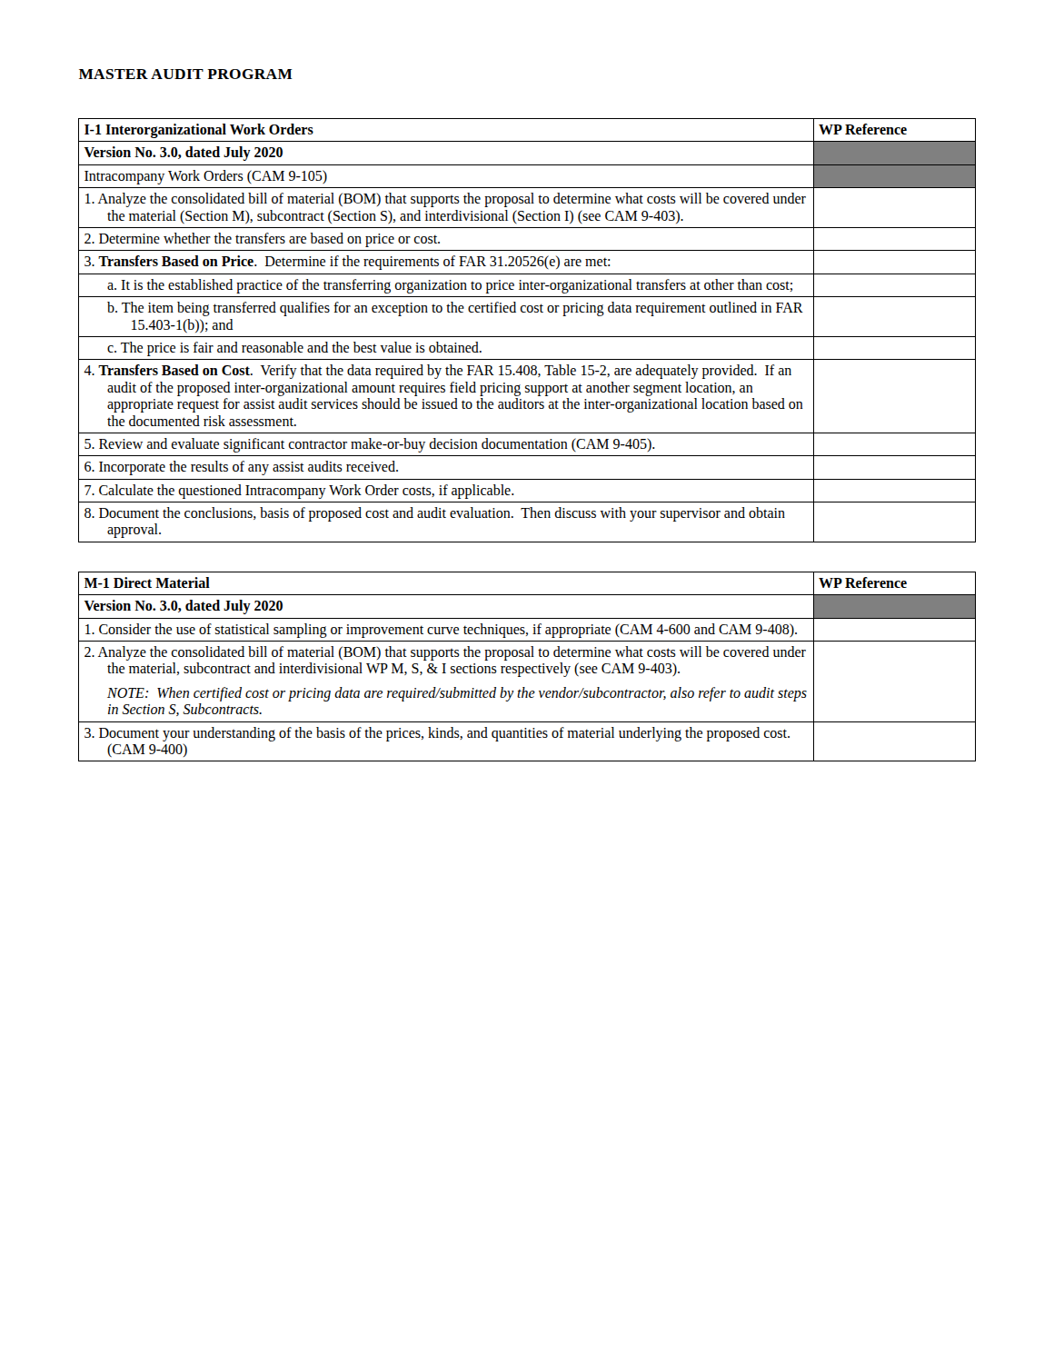MASTER AUDIT PROGRAM
| I-1 Interorganizational Work Orders | WP Reference |
| Version No. 3.0, dated July 2020 | |
| Intracompany Work Orders (CAM 9-105) | |
| 1. Analyze the consolidated bill of material (BOM) that supports the proposal to determine what costs will be covered under the material (Section M), subcontract (Section S), and interdivisional (Section I) (see CAM 9-403). | |
| 2. Determine whether the transfers are based on price or cost. | |
| 3. Transfers Based on Price . Determine if the requirements of FAR 31.20526(e) are met: | |
| a. It is the established practice of the transferring organization to price inter-organizational transfers at other than cost; | |
| b. The item being transferred qualifies for an exception to the certified cost or pricing data requirement outlined in FAR 15.403-1(b)); and | |
| c. The price is fair and reasonable and the best value is obtained. | |
| 4. Transfers Based on Cost . Verify that the data required by the FAR 15.408, Table 15-2, are adequately provided. If an audit of the proposed inter-organizational amount requires field pricing support at another segment location, an appropriate request for assist audit services should be issued to the auditors at the inter-organizational location based on the documented risk assessment. | |
| 5. Review and evaluate significant contractor make-or-buy decision documentation (CAM 9-405). | |
| 6. Incorporate the results of any assist audits received. | |
| 7. Calculate the questioned Intracompany Work Order costs, if applicable. | |
| 8. Document the conclusions, basis of proposed cost and audit evaluation. Then discuss with your supervisor and obtain approval. | |
| M-1 Direct Material | WP Reference |
| Version No. 3.0, dated July 2020 | |
| 1. Consider the use of statistical sampling or improvement curve techniques, if appropriate (CAM 4-600 and CAM 9-408). | |
| 2. Analyze the consolidated bill of material (BOM) that supports the proposal to determine what costs will be covered under the material, subcontract and interdivisional WP M, S, & I sections respectively (see CAM 9-403). NOTE: When certified cost or pricing data are required/submitted by the vendor/subcontractor, also refer to audit steps in Section S, Subcontracts. | |
| 3. Document your understanding of the basis of the prices, kinds, and quantities of material underlying the proposed cost. (CAM 9-400) | |